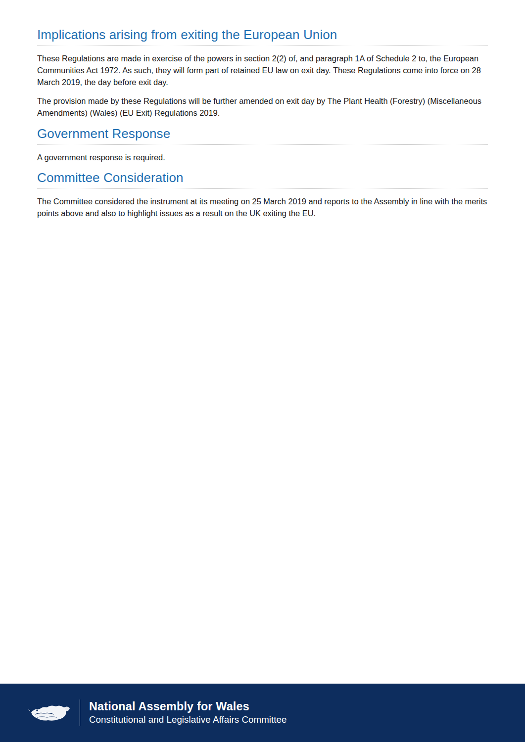Implications arising from exiting the European Union
These Regulations are made in exercise of the powers in section 2(2) of, and paragraph 1A of Schedule 2 to, the European Communities Act 1972. As such, they will form part of retained EU law on exit day. These Regulations come into force on 28 March 2019, the day before exit day.
The provision made by these Regulations will be further amended on exit day by The Plant Health (Forestry) (Miscellaneous Amendments) (Wales) (EU Exit) Regulations 2019.
Government Response
A government response is required.
Committee Consideration
The Committee considered the instrument at its meeting on 25 March 2019 and reports to the Assembly in line with the merits points above and also to highlight issues as a result on the UK exiting the EU.
National Assembly for Wales
Constitutional and Legislative Affairs Committee